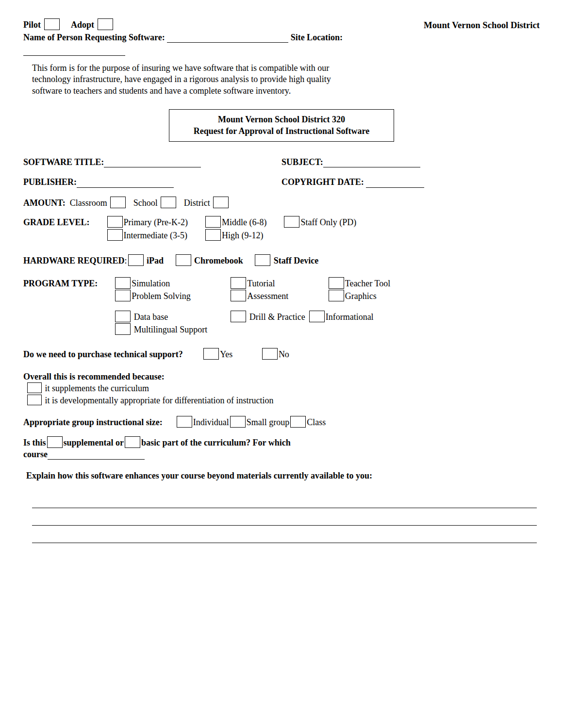Pilot Adopt
Mount Vernon School District
Name of Person Requesting Software: Site Location:
This form is for the purpose of insuring we have software that is compatible with our technology infrastructure, have engaged in a rigorous analysis to provide high quality software to teachers and students and have a complete software inventory.
Mount Vernon School District 320
Request for Approval of Instructional Software
SOFTWARE TITLE:
SUBJECT:
PUBLISHER:
COPYRIGHT DATE:
AMOUNT: Classroom School District
| GRADE LEVEL: | Primary (Pre-K-2) | Middle (6-8) | Staff Only (PD) |
| | Intermediate (3-5) | High (9-12) | |
HARDWARE REQUIRED: iPad Chromebook Staff Device
| PROGRAM TYPE: | Simulation | Tutorial | Teacher Tool |
| | Problem Solving | Assessment | Graphics |
| | Data base | Drill & Practice | Informational |
| | Multilingual Support | | |
Do we need to purchase technical support? Yes No
Overall this is recommended because:
it supplements the curriculum
it is developmentally appropriate for differentiation of instruction
Appropriate group instructional size: Individual Small group Class
Is this supplemental or basic part of the curriculum? For which
course
Explain how this software enhances your course beyond materials currently available to you: